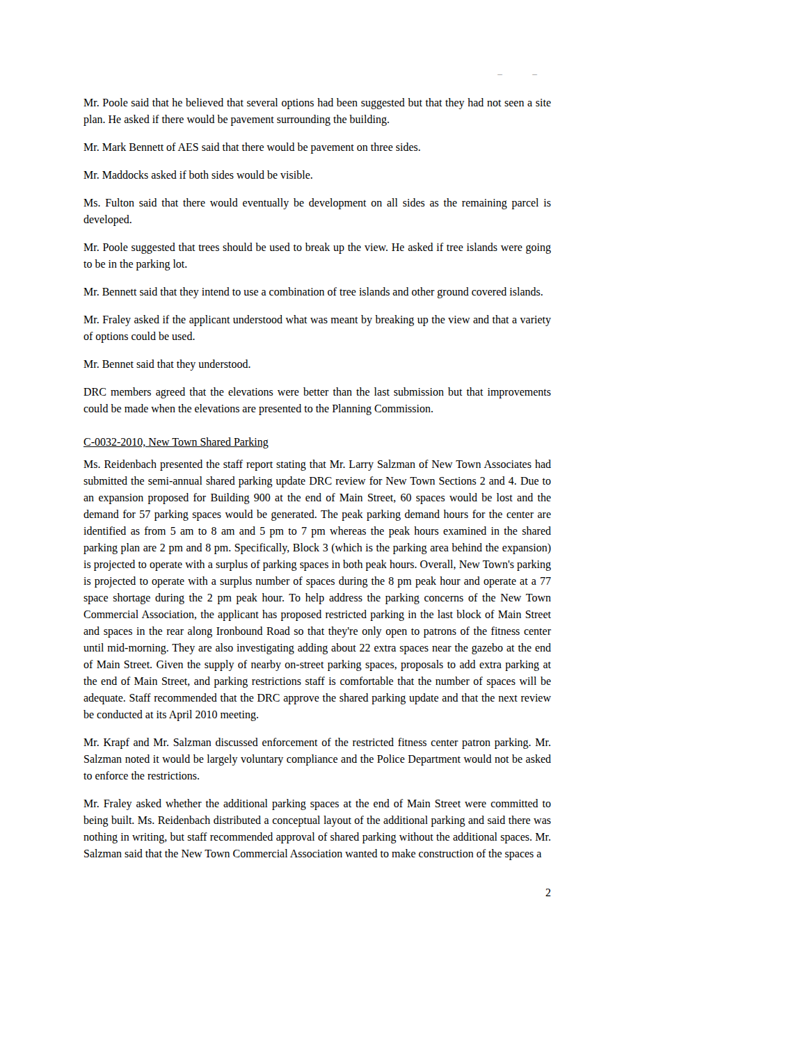– –
Mr. Poole said that he believed that several options had been suggested but that they had not seen a site plan. He asked if there would be pavement surrounding the building.
Mr. Mark Bennett of AES said that there would be pavement on three sides.
Mr. Maddocks asked if both sides would be visible.
Ms. Fulton said that there would eventually be development on all sides as the remaining parcel is developed.
Mr. Poole suggested that trees should be used to break up the view. He asked if tree islands were going to be in the parking lot.
Mr. Bennett said that they intend to use a combination of tree islands and other ground covered islands.
Mr. Fraley asked if the applicant understood what was meant by breaking up the view and that a variety of options could be used.
Mr. Bennet said that they understood.
DRC members agreed that the elevations were better than the last submission but that improvements could be made when the elevations are presented to the Planning Commission.
C-0032-2010, New Town Shared Parking
Ms. Reidenbach presented the staff report stating that Mr. Larry Salzman of New Town Associates had submitted the semi-annual shared parking update DRC review for New Town Sections 2 and 4. Due to an expansion proposed for Building 900 at the end of Main Street, 60 spaces would be lost and the demand for 57 parking spaces would be generated. The peak parking demand hours for the center are identified as from 5 am to 8 am and 5 pm to 7 pm whereas the peak hours examined in the shared parking plan are 2 pm and 8 pm. Specifically, Block 3 (which is the parking area behind the expansion) is projected to operate with a surplus of parking spaces in both peak hours. Overall, New Town's parking is projected to operate with a surplus number of spaces during the 8 pm peak hour and operate at a 77 space shortage during the 2 pm peak hour. To help address the parking concerns of the New Town Commercial Association, the applicant has proposed restricted parking in the last block of Main Street and spaces in the rear along Ironbound Road so that they're only open to patrons of the fitness center until mid-morning. They are also investigating adding about 22 extra spaces near the gazebo at the end of Main Street. Given the supply of nearby on-street parking spaces, proposals to add extra parking at the end of Main Street, and parking restrictions staff is comfortable that the number of spaces will be adequate. Staff recommended that the DRC approve the shared parking update and that the next review be conducted at its April 2010 meeting.
Mr. Krapf and Mr. Salzman discussed enforcement of the restricted fitness center patron parking. Mr. Salzman noted it would be largely voluntary compliance and the Police Department would not be asked to enforce the restrictions.
Mr. Fraley asked whether the additional parking spaces at the end of Main Street were committed to being built. Ms. Reidenbach distributed a conceptual layout of the additional parking and said there was nothing in writing, but staff recommended approval of shared parking without the additional spaces. Mr. Salzman said that the New Town Commercial Association wanted to make construction of the spaces a
2